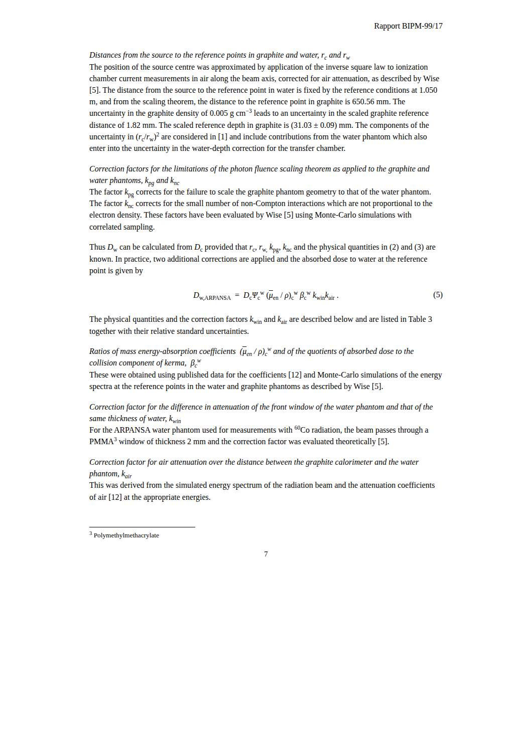Rapport BIPM-99/17
Distances from the source to the reference points in graphite and water, rc and rw
The position of the source centre was approximated by application of the inverse square law to ionization chamber current measurements in air along the beam axis, corrected for air attenuation, as described by Wise [5]. The distance from the source to the reference point in water is fixed by the reference conditions at 1.050 m, and from the scaling theorem, the distance to the reference point in graphite is 650.56 mm. The uncertainty in the graphite density of 0.005 g cm−3 leads to an uncertainty in the scaled graphite reference distance of 1.82 mm. The scaled reference depth in graphite is (31.03 ± 0.09) mm. The components of the uncertainty in (rc/rw)2 are considered in [1] and include contributions from the water phantom which also enter into the uncertainty in the water-depth correction for the transfer chamber.
Correction factors for the limitations of the photon fluence scaling theorem as applied to the graphite and water phantoms, kpg and knc
The factor kpg corrects for the failure to scale the graphite phantom geometry to that of the water phantom. The factor knc corrects for the small number of non-Compton interactions which are not proportional to the electron density. These factors have been evaluated by Wise [5] using Monte-Carlo simulations with correlated sampling.
Thus Dw can be calculated from Dc provided that rc, rw, kpg, knc and the physical quantities in (2) and (3) are known. In practice, two additional corrections are applied and the absorbed dose to water at the reference point is given by
Dw,ARPANSA = DcΨcw (μen / ρ)cw βcw kwinkair . (5)
The physical quantities and the correction factors kwin and kair are described below and are listed in Table 3 together with their relative standard uncertainties.
Ratios of mass energy-absorption coefficients (μen / ρ)cw and of the quotients of absorbed dose to the collision component of kerma, βcw
These were obtained using published data for the coefficients [12] and Monte-Carlo simulations of the energy spectra at the reference points in the water and graphite phantoms as described by Wise [5].
Correction factor for the difference in attenuation of the front window of the water phantom and that of the same thickness of water, kwin
For the ARPANSA water phantom used for measurements with 60Co radiation, the beam passes through a PMMA3 window of thickness 2 mm and the correction factor was evaluated theoretically [5].
Correction factor for air attenuation over the distance between the graphite calorimeter and the water phantom, kair
This was derived from the simulated energy spectrum of the radiation beam and the attenuation coefficients of air [12] at the appropriate energies.
3 Polymethylmethacrylate
7